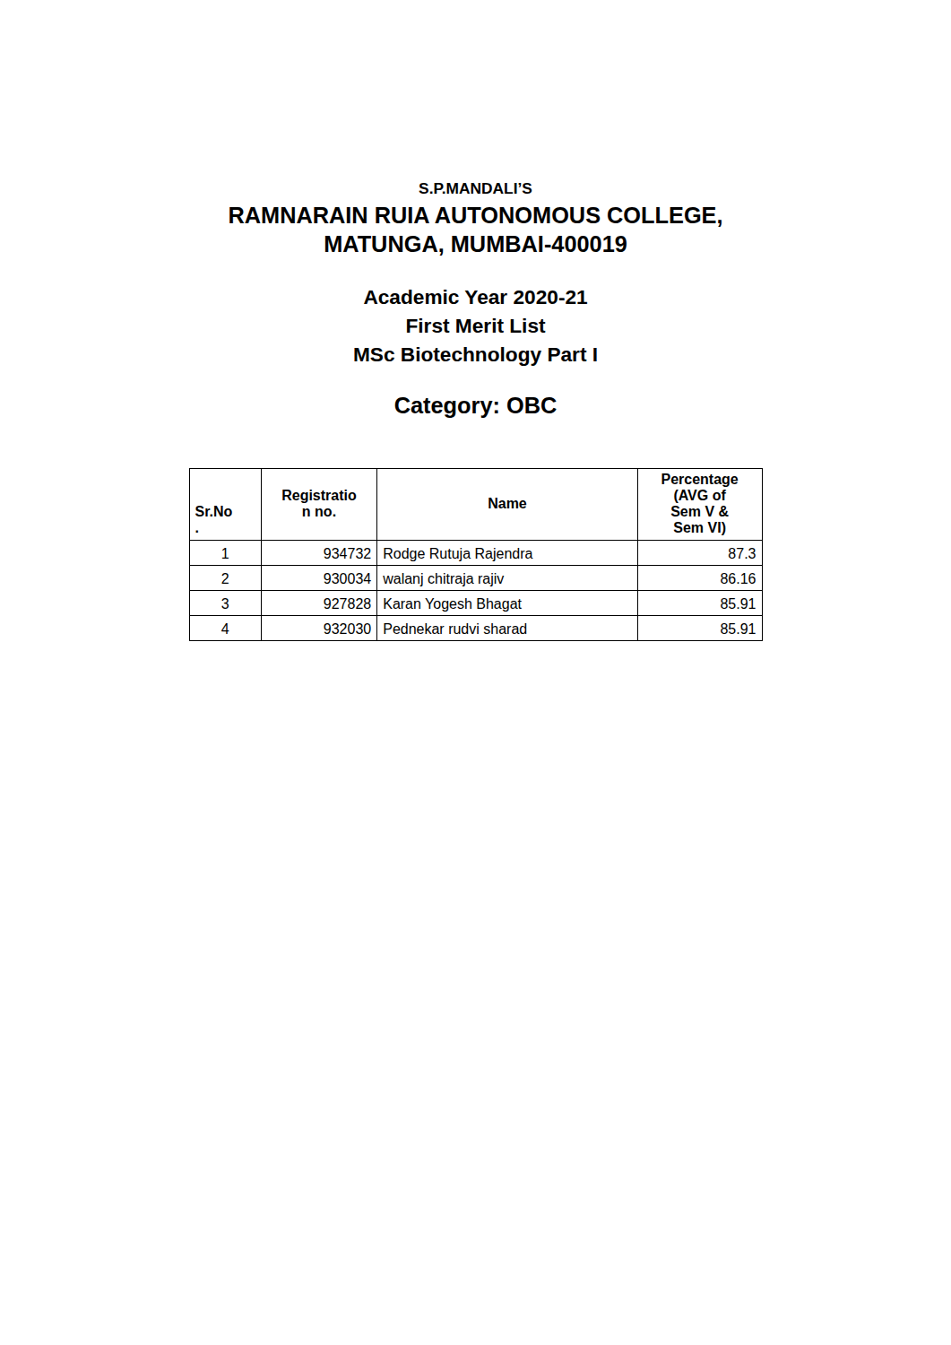S.P.MANDALI’S
RAMNARAIN RUIA AUTONOMOUS COLLEGE,
MATUNGA, MUMBAI-400019
Academic Year 2020-21
First Merit List
MSc Biotechnology Part I
Category: OBC
| Sr.No . | Registratio n no. | Name | Percentage (AVG of Sem V & Sem VI) |
| --- | --- | --- | --- |
| 1 | 934732 | Rodge Rutuja Rajendra | 87.3 |
| 2 | 930034 | walanj chitraja rajiv | 86.16 |
| 3 | 927828 | Karan Yogesh Bhagat | 85.91 |
| 4 | 932030 | Pednekar rudvi sharad | 85.91 |